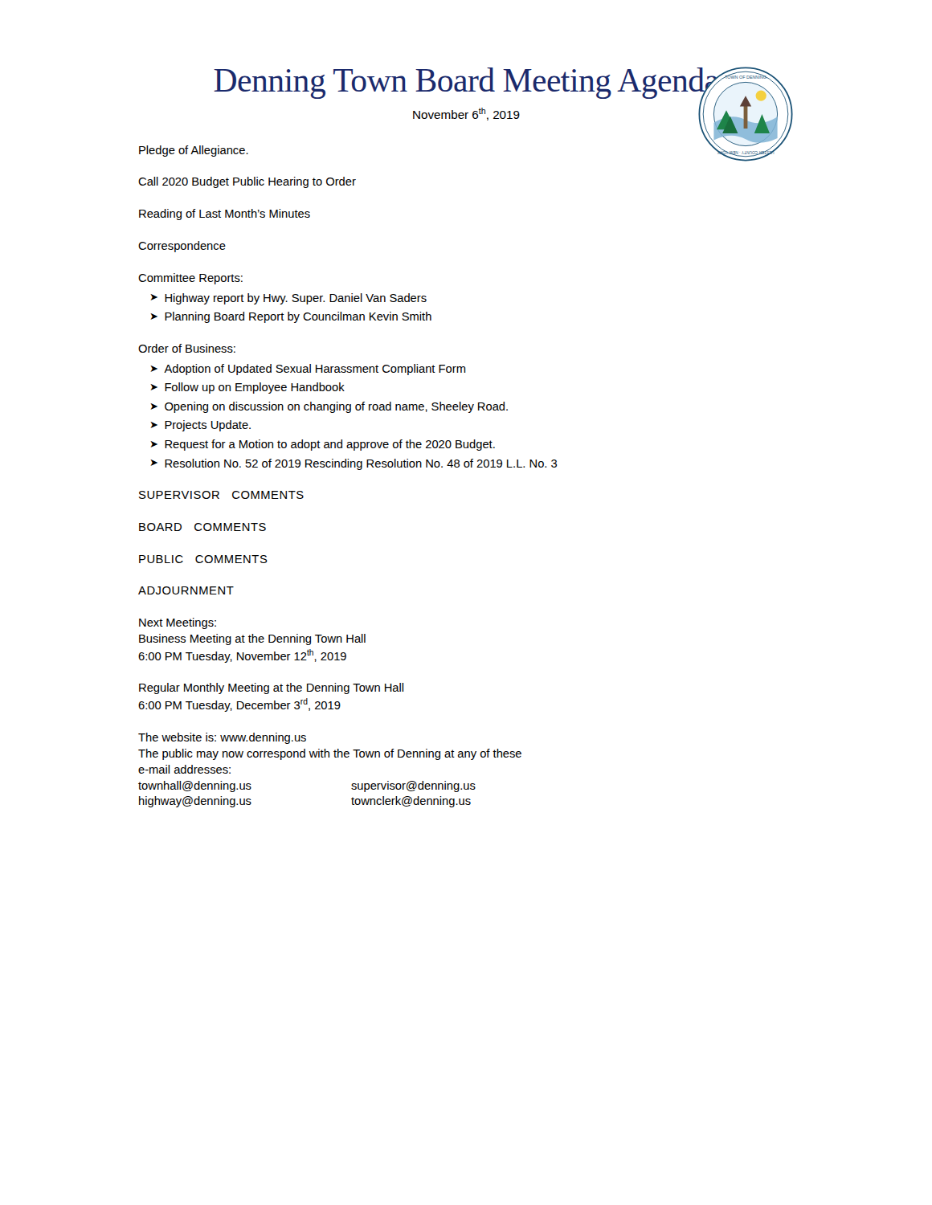TOWN OF DENNING ULSTER COUNTY · NEW YORK
Denning Town Board Meeting Agenda
November 6th, 2019
Pledge of Allegiance.
Call 2020 Budget Public Hearing to Order
Reading of Last Month’s Minutes
Correspondence
Committee Reports:
Highway report by Hwy. Super. Daniel Van Saders
Planning Board Report by Councilman Kevin Smith
Order of Business:
Adoption of Updated Sexual Harassment Compliant Form
Follow up on Employee Handbook
Opening on discussion on changing of road name, Sheeley Road.
Projects Update.
Request for a Motion to adopt and approve of the 2020 Budget.
Resolution No. 52 of 2019 Rescinding Resolution No. 48 of 2019 L.L. No. 3
SUPERVISOR COMMENTS
BOARD COMMENTS
PUBLIC COMMENTS
ADJOURNMENT
Next Meetings:
Business Meeting at the Denning Town Hall
6:00 PM Tuesday, November 12th, 2019
Regular Monthly Meeting at the Denning Town Hall
6:00 PM Tuesday, December 3rd, 2019
The website is: www.denning.us
The public may now correspond with the Town of Denning at any of these
e-mail addresses:
townhall@denning.us supervisor@denning.us
highway@denning.us townclerk@denning.us